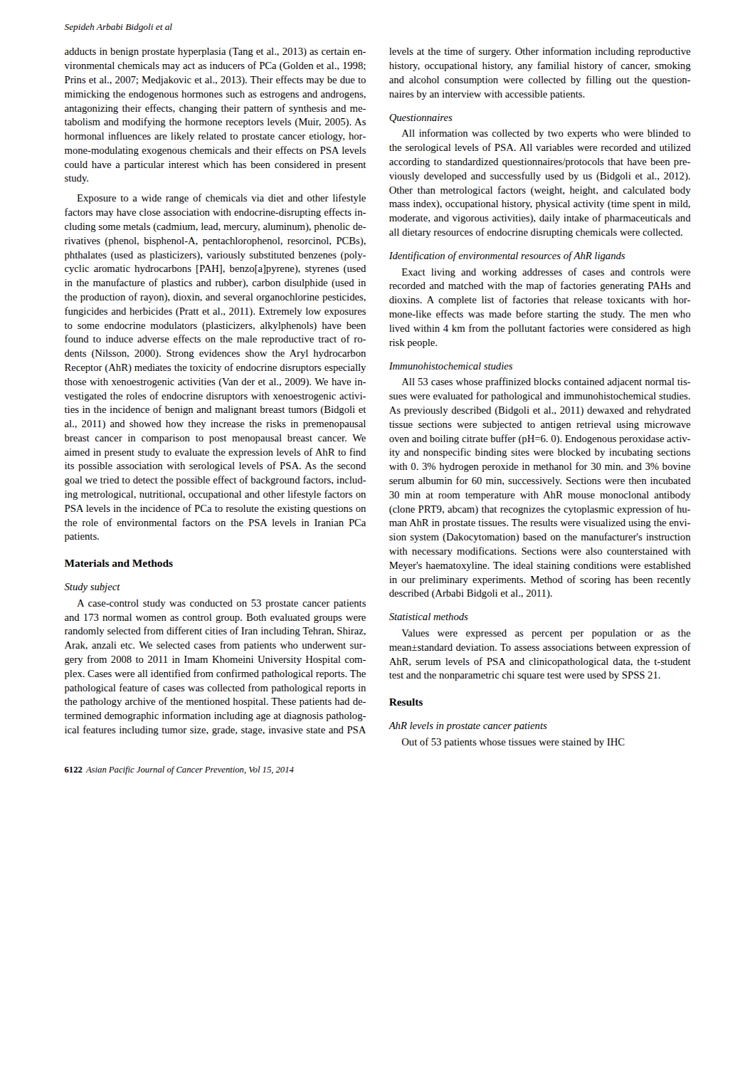Sepideh Arbabi Bidgoli et al
adducts in benign prostate hyperplasia (Tang et al., 2013) as certain environmental chemicals may act as inducers of PCa (Golden et al., 1998; Prins et al., 2007; Medjakovic et al., 2013). Their effects may be due to mimicking the endogenous hormones such as estrogens and androgens, antagonizing their effects, changing their pattern of synthesis and metabolism and modifying the hormone receptors levels (Muir, 2005). As hormonal influences are likely related to prostate cancer etiology, hormone-modulating exogenous chemicals and their effects on PSA levels could have a particular interest which has been considered in present study.
Exposure to a wide range of chemicals via diet and other lifestyle factors may have close association with endocrine-disrupting effects including some metals (cadmium, lead, mercury, aluminum), phenolic derivatives (phenol, bisphenol-A, pentachlorophenol, resorcinol, PCBs), phthalates (used as plasticizers), variously substituted benzenes (polycyclic aromatic hydrocarbons [PAH], benzo[a]pyrene), styrenes (used in the manufacture of plastics and rubber), carbon disulphide (used in the production of rayon), dioxin, and several organochlorine pesticides, fungicides and herbicides (Pratt et al., 2011). Extremely low exposures to some endocrine modulators (plasticizers, alkylphenols) have been found to induce adverse effects on the male reproductive tract of rodents (Nilsson, 2000). Strong evidences show the Aryl hydrocarbon Receptor (AhR) mediates the toxicity of endocrine disruptors especially those with xenoestrogenic activities (Van der et al., 2009). We have investigated the roles of endocrine disruptors with xenoestrogenic activities in the incidence of benign and malignant breast tumors (Bidgoli et al., 2011) and showed how they increase the risks in premenopausal breast cancer in comparison to post menopausal breast cancer. We aimed in present study to evaluate the expression levels of AhR to find its possible association with serological levels of PSA. As the second goal we tried to detect the possible effect of background factors, including metrological, nutritional, occupational and other lifestyle factors on PSA levels in the incidence of PCa to resolute the existing questions on the role of environmental factors on the PSA levels in Iranian PCa patients.
Materials and Methods
Study subject
A case-control study was conducted on 53 prostate cancer patients and 173 normal women as control group. Both evaluated groups were randomly selected from different cities of Iran including Tehran, Shiraz, Arak, anzali etc. We selected cases from patients who underwent surgery from 2008 to 2011 in Imam Khomeini University Hospital complex. Cases were all identified from confirmed pathological reports. The pathological feature of cases was collected from pathological reports in the pathology archive of the mentioned hospital. These patients had determined demographic information including age at diagnosis pathological features including tumor size, grade, stage, invasive state and PSA levels at the time of surgery. Other information including reproductive history, occupational history, any familial history of cancer, smoking and alcohol consumption were collected by filling out the questionnaires by an interview with accessible patients.
Questionnaires
All information was collected by two experts who were blinded to the serological levels of PSA. All variables were recorded and utilized according to standardized questionnaires/protocols that have been previously developed and successfully used by us (Bidgoli et al., 2012). Other than metrological factors (weight, height, and calculated body mass index), occupational history, physical activity (time spent in mild, moderate, and vigorous activities), daily intake of pharmaceuticals and all dietary resources of endocrine disrupting chemicals were collected.
Identification of environmental resources of AhR ligands
Exact living and working addresses of cases and controls were recorded and matched with the map of factories generating PAHs and dioxins. A complete list of factories that release toxicants with hormone-like effects was made before starting the study. The men who lived within 4 km from the pollutant factories were considered as high risk people.
Immunohistochemical studies
All 53 cases whose praffinized blocks contained adjacent normal tissues were evaluated for pathological and immunohistochemical studies. As previously described (Bidgoli et al., 2011) dewaxed and rehydrated tissue sections were subjected to antigen retrieval using microwave oven and boiling citrate buffer (pH=6. 0). Endogenous peroxidase activity and nonspecific binding sites were blocked by incubating sections with 0. 3% hydrogen peroxide in methanol for 30 min. and 3% bovine serum albumin for 60 min, successively. Sections were then incubated 30 min at room temperature with AhR mouse monoclonal antibody (clone PRT9, abcam) that recognizes the cytoplasmic expression of human AhR in prostate tissues. The results were visualized using the envision system (Dakocytomation) based on the manufacturer's instruction with necessary modifications. Sections were also counterstained with Meyer's haematoxyline. The ideal staining conditions were established in our preliminary experiments. Method of scoring has been recently described (Arbabi Bidgoli et al., 2011).
Statistical methods
Values were expressed as percent per population or as the mean±standard deviation. To assess associations between expression of AhR, serum levels of PSA and clinicopathological data, the t-student test and the nonparametric chi square test were used by SPSS 21.
Results
AhR levels in prostate cancer patients
Out of 53 patients whose tissues were stained by IHC
6122 Asian Pacific Journal of Cancer Prevention, Vol 15, 2014